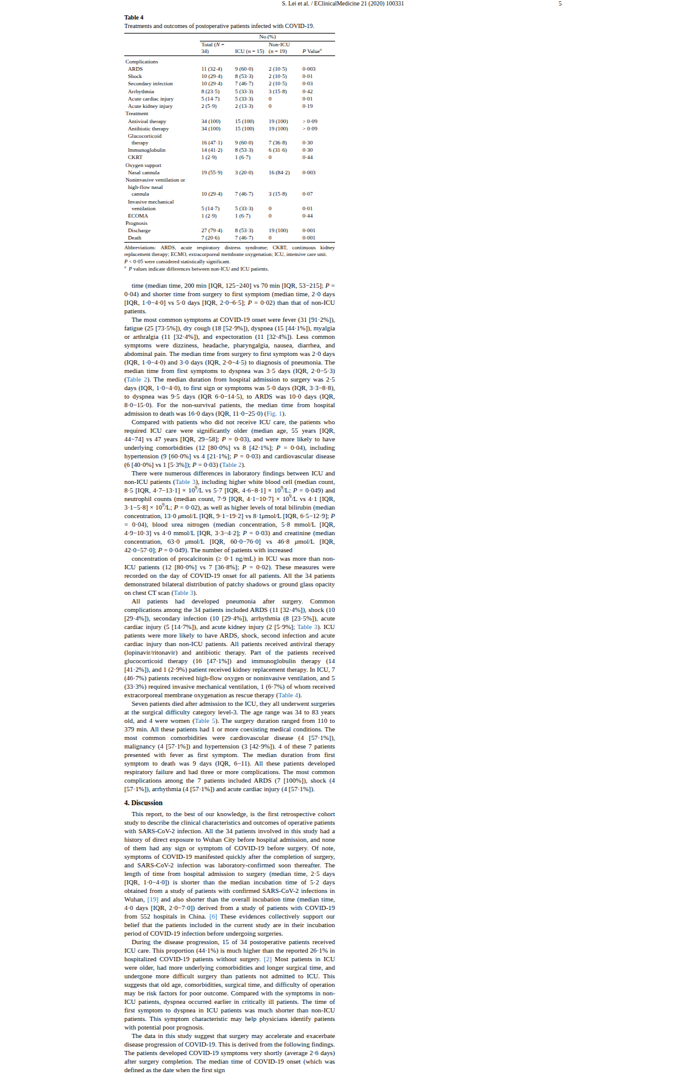S. Lei et al. / EClinicalMedicine 21 (2020) 100331 5
Table 4
Treatments and outcomes of postoperative patients infected with COVID-19.
| | No.(%) |
| | Total ( N = 34) | ICU ( n = 15) | Non-ICU ( n = 19) | P Value a |
| Complications | | | | |
| ARDS | 11 (32·4) | 9 (60·0) | 2 (10·5) | 0·003 |
| Shock | 10 (29·4) | 8 (53·3) | 2 (10·5) | 0·01 |
| Secondary infection | 10 (29·4) | 7 (46·7) | 2 (10·5) | 0·03 |
| Arrhythmia | 8 (23·5) | 5 (33·3) | 3 (15·8) | 0·42 |
| Acute cardiac injury | 5 (14·7) | 5 (33·3) | 0 | 0·01 |
| Acute kidney injury | 2 (5·9) | 2 (13·3) | 0 | 0·19 |
| Treatment | | | | |
| Antiviral therapy | 34 (100) | 15 (100) | 19 (100) | > 0·09 |
| Antibiotic therapy | 34 (100) | 15 (100) | 19 (100) | > 0·09 |
| Glucocorticoid therapy | 16 (47·1) | 9 (60·0) | 7 (36·8) | 0·30 |
| Immunoglobulin | 14 (41·2) | 8 (53·3) | 6 (31·6) | 0·30 |
| CKRT | 1 (2·9) | 1 (6·7) | 0 | 0·44 |
| Oxygen support | | | | |
| Nasal cannula | 19 (55·9) | 3 (20·0) | 16 (84·2) | 0·003 |
| Noninvasive ventilation or | | | | |
| high-flow nasal cannula | 10 (29·4) | 7 (46·7) | 3 (15·8) | 0·07 |
| Invasive mechanical ventilation | 5 (14·7) | 5 (33·3) | 0 | 0·01 |
| ECOMA | 1 (2·9) | 1 (6·7) | 0 | 0·44 |
| Prognosis | | | | |
| Discharge | 27 (79·4) | 8 (53·3) | 19 (100) | 0·001 |
| Death | 7 (20·6) | 7 (46·7) | 0 | 0·001 |
Abbreviations: ARDS, acute respiratory distress syndrome; CKRT, continuous kidney replacement therapy; ECMO, extracorporeal membrane oxygenation; ICU, intensive care unit.
P < 0·05 were considered statistically significant.
a P values indicate differences between non-ICU and ICU patients.
time (median time, 200 min [IQR, 125−240] vs 70 min [IQR, 53−215]; P = 0·04) and shorter time from surgery to first symptom (median time, 2·0 days [IQR, 1·0−4·0] vs 5·0 days [IQR, 2·0−6·5]; P = 0·02) than that of non-ICU patients.
The most common symptoms at COVID-19 onset were fever (31 [91·2%]), fatigue (25 [73·5%]), dry cough (18 [52·9%]), dyspnea (15 [44·1%]), myalgia or arthralgia (11 [32·4%]), and expectoration (11 [32·4%]). Less common symptoms were dizziness, headache, pharyngalgia, nausea, diarrhea, and abdominal pain. The median time from surgery to first symptom was 2·0 days (IQR, 1·0−4·0) and 3·0 days (IQR, 2·0−4·5) to diagnosis of pneumonia. The median time from first symptoms to dyspnea was 3·5 days (IQR, 2·0−5·3) (Table 2). The median duration from hospital admission to surgery was 2·5 days (IQR, 1·0−4·0), to first sign or symptoms was 5·0 days (IQR, 3·3−8·8), to dyspnea was 9·5 days (IQR 6·0−14·5), to ARDS was 10·0 days (IQR, 8·0−15·0). For the non-survival patients, the median time from hospital admission to death was 16·0 days (IQR, 11·0−25·0) (Fig. 1).
Compared with patients who did not receive ICU care, the patients who required ICU care were significantly older (median age, 55 years [IQR, 44−74] vs 47 years [IQR, 29−58]; P = 0·03), and were more likely to have underlying comorbidities (12 [80·0%] vs 8 [42·1%]; P = 0·04), including hypertension (9 [60·0%] vs 4 [21·1%]; P = 0·03) and cardiovascular disease (6 [40·0%] vs 1 [5·3%]); P = 0·03) (Table 2).
There were numerous differences in laboratory findings between ICU and non-ICU patients (Table 3), including higher white blood cell (median count, 8·5 [IQR, 4·7−13·1] × 109/L vs 5·7 [IQR, 4·6−8·1] × 109/L; P = 0·049) and neutrophil counts (median count, 7·9 [IQR, 4·1−10·7] × 109/L vs 4·1 [IQR, 3·1−5·8] × 109/L; P = 0·02), as well as higher levels of total bilirubin (median concentration, 13·0 μmol/L [IQR, 9·1−19·2] vs 8·1μmol/L [IQR, 6·5−12·9]; P = 0·04), blood urea nitrogen (median concentration, 5·8 mmol/L [IQR, 4·9−10·3] vs 4·0 mmol/L [IQR, 3·3−4·2]; P = 0·03) and creatinine (median concentration, 63·0 μmol/L [IQR, 60·0−76·0] vs 46·8 μmol/L [IQR, 42·0−57·0]; P = 0·049). The number of patients with increased
concentration of procalcitonin (≥ 0·1 ng/mL) in ICU was more than non-ICU patients (12 [80·0%] vs 7 [36·8%]; P = 0·02). These measures were recorded on the day of COVID-19 onset for all patients. All the 34 patients demonstrated bilateral distribution of patchy shadows or ground glass opacity on chest CT scan (Table 3).
All patients had developed pneumonia after surgery. Common complications among the 34 patients included ARDS (11 [32·4%]), shock (10 [29·4%]), secondary infection (10 [29·4%]), arrhythmia (8 [23·5%]), acute cardiac injury (5 [14·7%]), and acute kidney injury (2 [5·9%]; Table 3). ICU patients were more likely to have ARDS, shock, second infection and acute cardiac injury than non-ICU patients. All patients received antiviral therapy (lopinavir/ritonavir) and antibiotic therapy. Part of the patients received glucocorticoid therapy (16 [47·1%]) and immunoglobulin therapy (14 [41·2%]), and 1 (2·9%) patient received kidney replacement therapy. In ICU, 7 (46·7%) patients received high-flow oxygen or noninvasive ventilation, and 5 (33·3%) required invasive mechanical ventilation, 1 (6·7%) of whom received extracorporeal membrane oxygenation as rescue therapy (Table 4).
Seven patients died after admission to the ICU, they all underwent surgeries at the surgical difficulty category level-3. The age range was 34 to 83 years old, and 4 were women (Table 5). The surgery duration ranged from 110 to 379 min. All these patients had 1 or more coexisting medical conditions. The most common comorbidities were cardiovascular disease (4 [57·1%]), malignancy (4 [57·1%]) and hypertension (3 [42·9%]). 4 of these 7 patients presented with fever as first symptom. The median duration from first symptom to death was 9 days (IQR, 6−11). All these patients developed respiratory failure and had three or more complications. The most common complications among the 7 patients included ARDS (7 [100%]), shock (4 [57·1%]), arrhythmia (4 [57·1%]) and acute cardiac injury (4 [57·1%]).
4. Discussion
This report, to the best of our knowledge, is the first retrospective cohort study to describe the clinical characteristics and outcomes of operative patients with SARS-CoV-2 infection. All the 34 patients involved in this study had a history of direct exposure to Wuhan City before hospital admission, and none of them had any sign or symptom of COVID-19 before surgery. Of note, symptoms of COVID-19 manifested quickly after the completion of surgery, and SARS-CoV-2 infection was laboratory-confirmed soon thereafter. The length of time from hospital admission to surgery (median time, 2·5 days [IQR, 1·0−4·0]) is shorter than the median incubation time of 5·2 days obtained from a study of patients with confirmed SARS-CoV-2 infections in Wuhan, [19] and also shorter than the overall incubation time (median time, 4·0 days [IQR, 2·0−7·0]) derived from a study of patients with COVID-19 from 552 hospitals in China. [6] These evidences collectively support our belief that the patients included in the current study are in their incubation period of COVID-19 infection before undergoing surgeries.
During the disease progression, 15 of 34 postoperative patients received ICU care. This proportion (44·1%) is much higher than the reported 26·1% in hospitalized COVID-19 patients without surgery. [2] Most patients in ICU were older, had more underlying comorbidities and longer surgical time, and undergone more difficult surgery than patients not admitted to ICU. This suggests that old age, comorbidities, surgical time, and difficulty of operation may be risk factors for poor outcome. Compared with the symptoms in non-ICU patients, dyspnea occurred earlier in critically ill patients. The time of first symptom to dyspnea in ICU patients was much shorter than non-ICU patients. This symptom characteristic may help physicians identify patients with potential poor prognosis.
The data in this study suggest that surgery may accelerate and exacerbate disease progression of COVID-19. This is derived from the following findings. The patients developed COVID-19 symptoms very shortly (average 2·6 days) after surgery completion. The median time of COVID-19 onset (which was defined as the date when the first sign